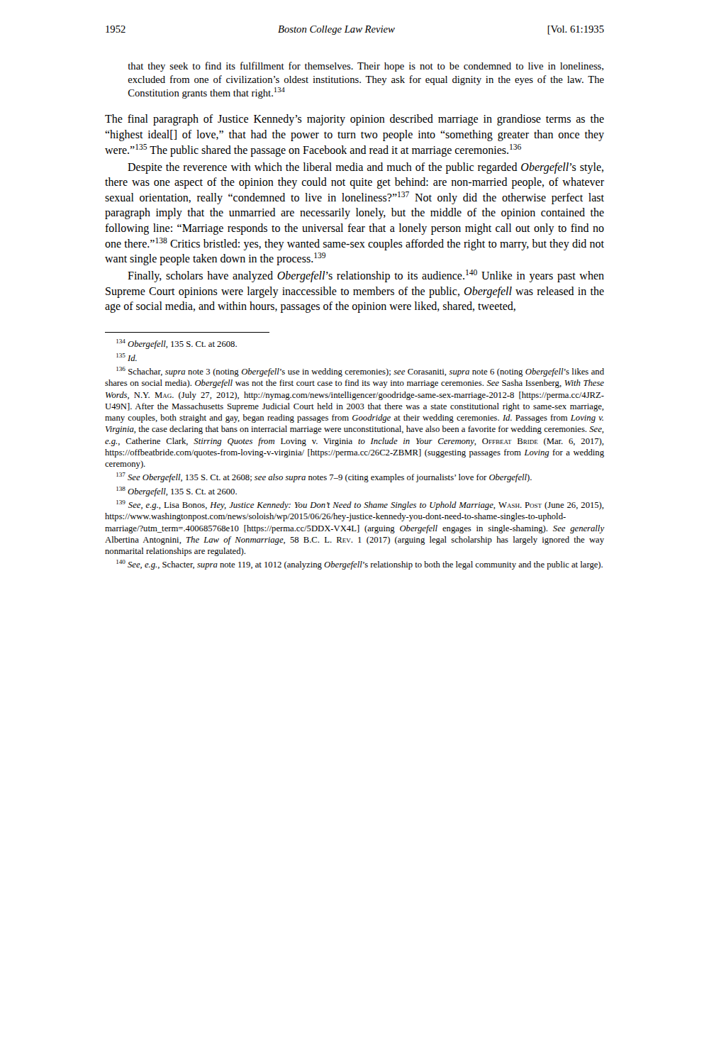1952 Boston College Law Review [Vol. 61:1935
that they seek to find its fulfillment for themselves. Their hope is not to be condemned to live in loneliness, excluded from one of civilization’s oldest institutions. They ask for equal dignity in the eyes of the law. The Constitution grants them that right.134
The final paragraph of Justice Kennedy’s majority opinion described marriage in grandiose terms as the “highest ideal[] of love,” that had the power to turn two people into “something greater than once they were.”135 The public shared the passage on Facebook and read it at marriage ceremonies.136
Despite the reverence with which the liberal media and much of the public regarded Obergefell’s style, there was one aspect of the opinion they could not quite get behind: are non-married people, of whatever sexual orientation, really “condemned to live in loneliness?”137 Not only did the otherwise perfect last paragraph imply that the unmarried are necessarily lonely, but the middle of the opinion contained the following line: “Marriage responds to the universal fear that a lonely person might call out only to find no one there.”138 Critics bristled: yes, they wanted same-sex couples afforded the right to marry, but they did not want single people taken down in the process.139
Finally, scholars have analyzed Obergefell’s relationship to its audience.140 Unlike in years past when Supreme Court opinions were largely inaccessible to members of the public, Obergefell was released in the age of social media, and within hours, passages of the opinion were liked, shared, tweeted,
134 Obergefell, 135 S. Ct. at 2608.
135 Id.
136 Schachar, supra note 3 (noting Obergefell’s use in wedding ceremonies); see Corasaniti, supra note 6 (noting Obergefell’s likes and shares on social media). Obergefell was not the first court case to find its way into marriage ceremonies. See Sasha Issenberg, With These Words, N.Y. Mag. (July 27, 2012), http://nymag.com/news/intelligencer/goodridge-same-sex-marriage-2012-8 [https://perma.cc/4JRZ-U49N]. After the Massachusetts Supreme Judicial Court held in 2003 that there was a state constitutional right to same-sex marriage, many couples, both straight and gay, began reading passages from Goodridge at their wedding ceremonies. Id. Passages from Loving v. Virginia, the case declaring that bans on interracial marriage were unconstitutional, have also been a favorite for wedding ceremonies. See, e.g., Catherine Clark, Stirring Quotes from Loving v. Virginia to Include in Your Ceremony, Offbeat Bride (Mar. 6, 2017), https://offbeatbride.com/quotes-from-loving-v-virginia/ [https://perma.cc/26C2-ZBMR] (suggesting passages from Loving for a wedding ceremony).
137 See Obergefell, 135 S. Ct. at 2608; see also supra notes 7–9 (citing examples of journalists’ love for Obergefell).
138 Obergefell, 135 S. Ct. at 2600.
139 See, e.g., Lisa Bonos, Hey, Justice Kennedy: You Don’t Need to Shame Singles to Uphold Marriage, Wash. Post (June 26, 2015), https://www.washingtonpost.com/news/soloish/wp/2015/06/26/hey-justice-kennedy-you-dont-need-to-shame-singles-to-uphold-marriage/?utm_term=.400685768e10 [https://perma.cc/5DDX-VX4L] (arguing Obergefell engages in single-shaming). See generally Albertina Antognini, The Law of Nonmarriage, 58 B.C. L. Rev. 1 (2017) (arguing legal scholarship has largely ignored the way nonmarital relationships are regulated).
140 See, e.g., Schacter, supra note 119, at 1012 (analyzing Obergefell’s relationship to both the legal community and the public at large).